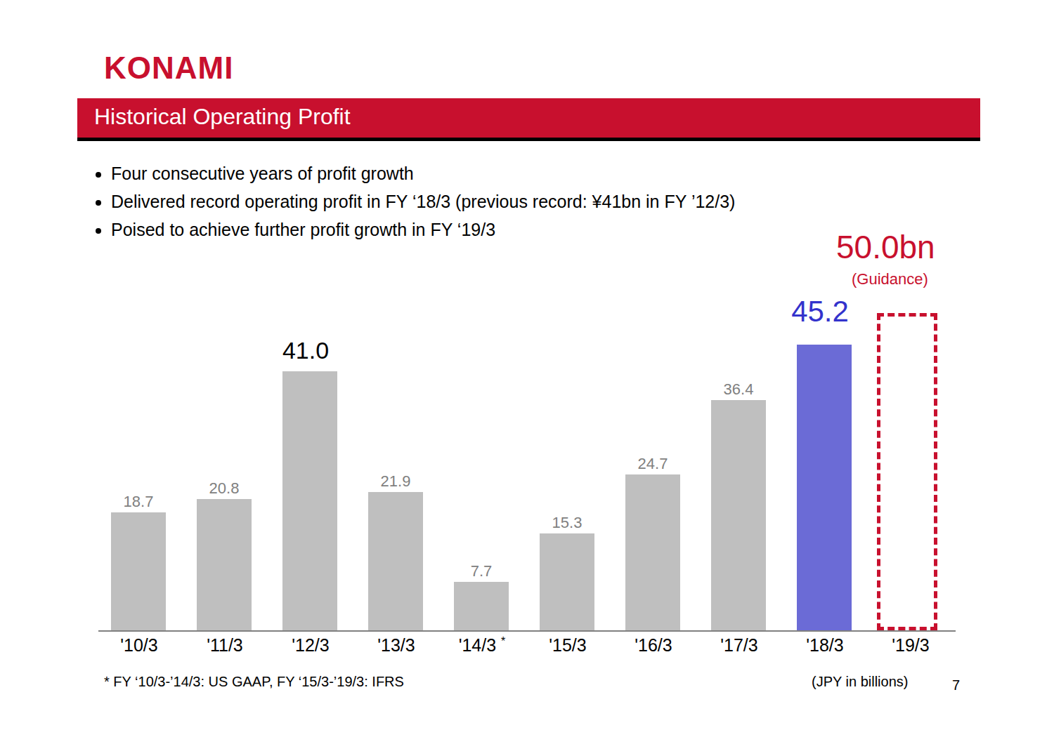KONAMI
Historical Operating Profit
Four consecutive years of profit growth
Delivered record operating profit in FY ‘18/3 (previous record: ¥41bn in FY ’12/3)
Poised to achieve further profit growth in FY ‘19/3
50.0bn
(Guidance)
18.7
20.8
41.0
21.9
7.7
15.3
24.7
36.4
45.2
'10/3
'11/3
'12/3
'13/3
'14/3 *
'15/3
'16/3
'17/3
'18/3
'19/3
* FY ‘10/3-’14/3: US GAAP, FY ‘15/3-’19/3: IFRS
(JPY in billions)
7